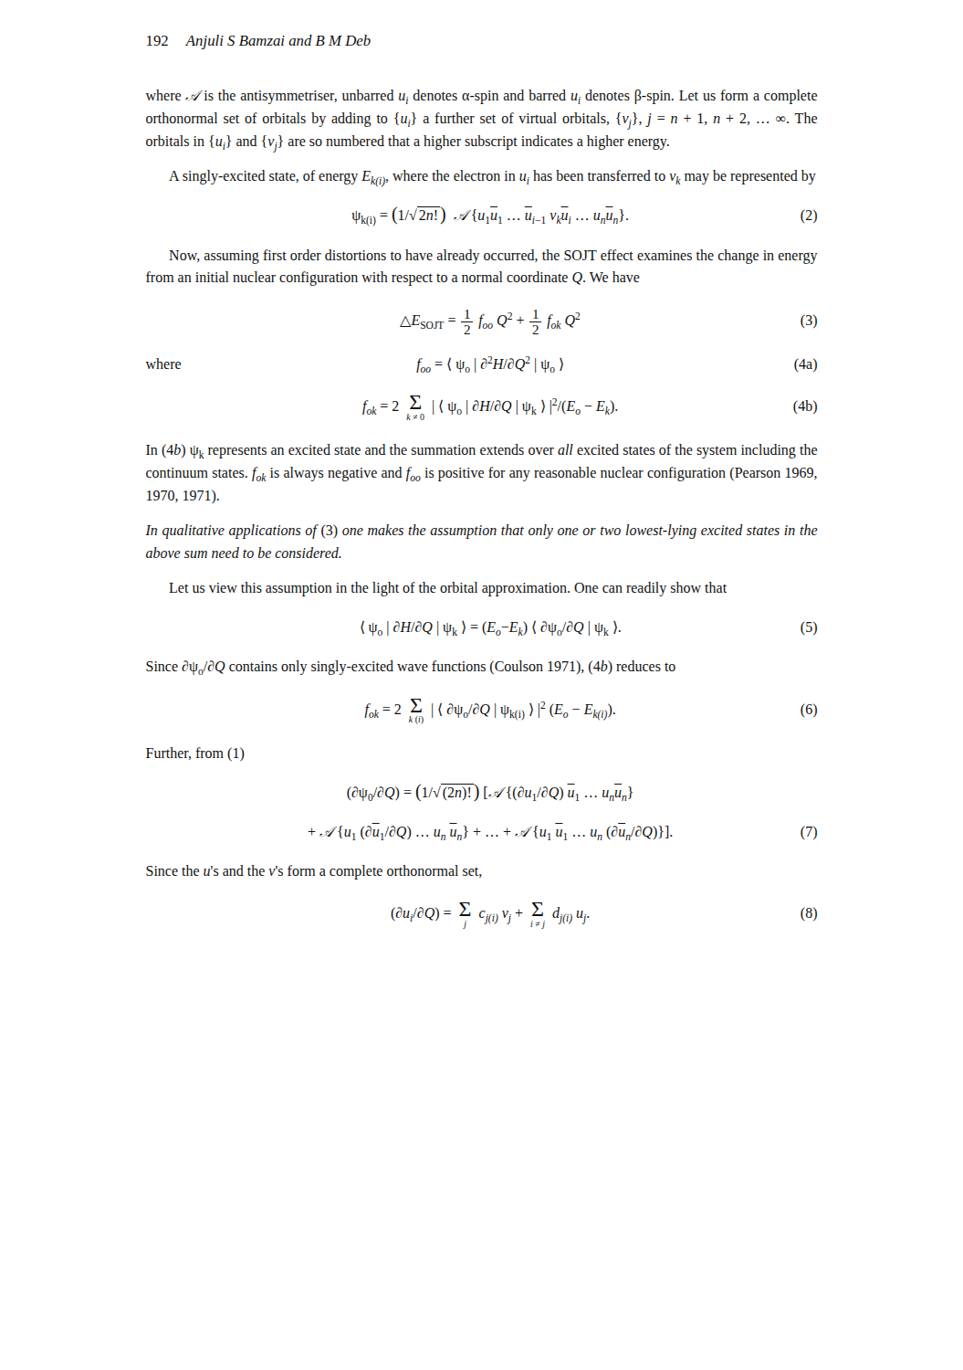192 Anjuli S Bamzai and B M Deb
where 𝒜 is the antisymmetriser, unbarred ui denotes α-spin and barred ui denotes β-spin. Let us form a complete orthonormal set of orbitals by adding to {ui} a further set of virtual orbitals, {vj}, j = n + 1, n + 2, … ∞. The orbitals in {ui} and {vj} are so numbered that a higher subscript indicates a higher energy.
A singly-excited state, of energy Ek(i), where the electron in ui has been transferred to vk may be represented by
ψk(i) = (1/√2n!) 𝒜 {u1u1 … ui−1 vk ui … un un}. (2)
Now, assuming first order distortions to have already occurred, the SOJT effect examines the change in energy from an initial nuclear configuration with respect to a normal coordinate Q. We have
△ESOJT = 12 foo Q2 + 12 fok Q2 (3)
where foo = ⟨ ψo | ∂2H/∂Q2 | ψo ⟩ (4a)
fok = 2 Σk ≠ 0 | ⟨ ψo | ∂H/∂Q | ψk ⟩ |2/(Eo − Ek). (4b)
In (4b) ψk represents an excited state and the summation extends over all excited states of the system including the continuum states. fok is always negative and foo is positive for any reasonable nuclear configuration (Pearson 1969, 1970, 1971).
In qualitative applications of (3) one makes the assumption that only one or two lowest-lying excited states in the above sum need to be considered.
Let us view this assumption in the light of the orbital approximation. One can readily show that
⟨ ψo | ∂H/∂Q | ψk ⟩ = (Eo−Ek) ⟨ ∂ψo/∂Q | ψk ⟩. (5)
Since ∂ψo/∂Q contains only singly-excited wave functions (Coulson 1971), (4b) reduces to
fok = 2 Σk (i) | ⟨ ∂ψo/∂Q | ψk(i) ⟩ |2 (Eo − Ek(i)). (6)
Further, from (1)
(∂ψ0/∂Q) = (1/√(2n)!) [𝒜 {(∂u1/∂Q) u1 … un un}
+ 𝒜 {u1 (∂u1/∂Q) … un un} + … + 𝒜 {u1 u1 … un (∂un/∂Q)}]. (7)
Since the u's and the v's form a complete orthonormal set,
(∂ui/∂Q) = Σj cj(i) vj + Σi ≠ j dj(i) uj. (8)